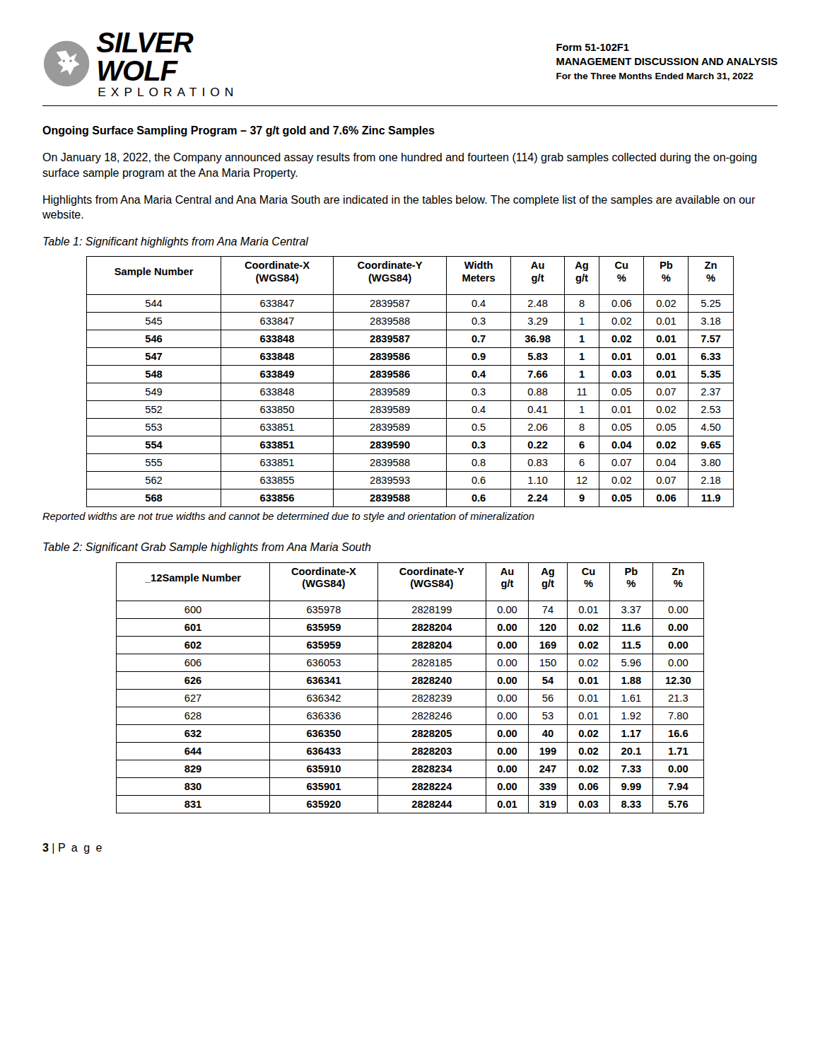SILVER WOLF
EXPLORATION
Form 51-102F1
MANAGEMENT DISCUSSION AND ANALYSIS
For the Three Months Ended March 31, 2022
Ongoing Surface Sampling Program – 37 g/t gold and 7.6% Zinc Samples
On January 18, 2022, the Company announced assay results from one hundred and fourteen (114) grab samples collected during the on-going surface sample program at the Ana Maria Property.
Highlights from Ana Maria Central and Ana Maria South are indicated in the tables below. The complete list of the samples are available on our website.
Table 1: Significant highlights from Ana Maria Central
| Sample Number | Coordinate-X (WGS84) | Coordinate-Y (WGS84) | Width Meters | Au g/t | Ag g/t | Cu % | Pb % | Zn % |
| --- | --- | --- | --- | --- | --- | --- | --- | --- |
| 544 | 633847 | 2839587 | 0.4 | 2.48 | 8 | 0.06 | 0.02 | 5.25 |
| 545 | 633847 | 2839588 | 0.3 | 3.29 | 1 | 0.02 | 0.01 | 3.18 |
| 546 | 633848 | 2839587 | 0.7 | 36.98 | 1 | 0.02 | 0.01 | 7.57 |
| 547 | 633848 | 2839586 | 0.9 | 5.83 | 1 | 0.01 | 0.01 | 6.33 |
| 548 | 633849 | 2839586 | 0.4 | 7.66 | 1 | 0.03 | 0.01 | 5.35 |
| 549 | 633848 | 2839589 | 0.3 | 0.88 | 11 | 0.05 | 0.07 | 2.37 |
| 552 | 633850 | 2839589 | 0.4 | 0.41 | 1 | 0.01 | 0.02 | 2.53 |
| 553 | 633851 | 2839589 | 0.5 | 2.06 | 8 | 0.05 | 0.05 | 4.50 |
| 554 | 633851 | 2839590 | 0.3 | 0.22 | 6 | 0.04 | 0.02 | 9.65 |
| 555 | 633851 | 2839588 | 0.8 | 0.83 | 6 | 0.07 | 0.04 | 3.80 |
| 562 | 633855 | 2839593 | 0.6 | 1.10 | 12 | 0.02 | 0.07 | 2.18 |
| 568 | 633856 | 2839588 | 0.6 | 2.24 | 9 | 0.05 | 0.06 | 11.9 |
Reported widths are not true widths and cannot be determined due to style and orientation of mineralization
Table 2: Significant Grab Sample highlights from Ana Maria South
| _12Sample Number | Coordinate-X (WGS84) | Coordinate-Y (WGS84) | Au g/t | Ag g/t | Cu % | Pb % | Zn % |
| --- | --- | --- | --- | --- | --- | --- | --- |
| 600 | 635978 | 2828199 | 0.00 | 74 | 0.01 | 3.37 | 0.00 |
| 601 | 635959 | 2828204 | 0.00 | 120 | 0.02 | 11.6 | 0.00 |
| 602 | 635959 | 2828204 | 0.00 | 169 | 0.02 | 11.5 | 0.00 |
| 606 | 636053 | 2828185 | 0.00 | 150 | 0.02 | 5.96 | 0.00 |
| 626 | 636341 | 2828240 | 0.00 | 54 | 0.01 | 1.88 | 12.30 |
| 627 | 636342 | 2828239 | 0.00 | 56 | 0.01 | 1.61 | 21.3 |
| 628 | 636336 | 2828246 | 0.00 | 53 | 0.01 | 1.92 | 7.80 |
| 632 | 636350 | 2828205 | 0.00 | 40 | 0.02 | 1.17 | 16.6 |
| 644 | 636433 | 2828203 | 0.00 | 199 | 0.02 | 20.1 | 1.71 |
| 829 | 635910 | 2828234 | 0.00 | 247 | 0.02 | 7.33 | 0.00 |
| 830 | 635901 | 2828224 | 0.00 | 339 | 0.06 | 9.99 | 7.94 |
| 831 | 635920 | 2828244 | 0.01 | 319 | 0.03 | 8.33 | 5.76 |
3 | P a g e